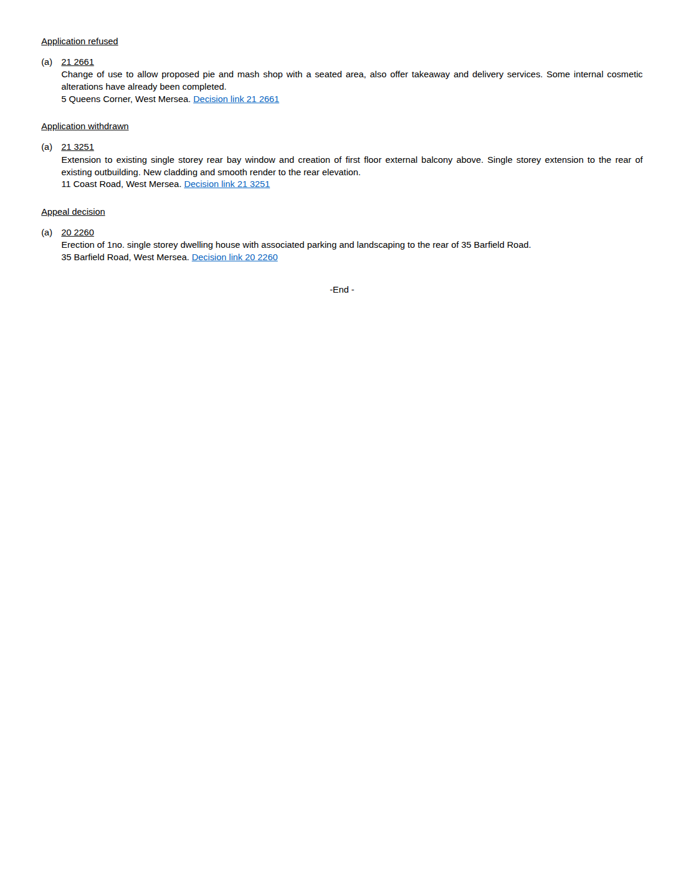Application refused
(a)
21 2661
Change of use to allow proposed pie and mash shop with a seated area, also offer takeaway and delivery services. Some internal cosmetic alterations have already been completed.
5 Queens Corner, West Mersea. Decision link 21 2661
Application withdrawn
(a)
21 3251
Extension to existing single storey rear bay window and creation of first floor external balcony above. Single storey extension to the rear of existing outbuilding. New cladding and smooth render to the rear elevation.
11 Coast Road, West Mersea. Decision link 21 3251
Appeal decision
(a)
20 2260
Erection of 1no. single storey dwelling house with associated parking and landscaping to the rear of 35 Barfield Road.
35 Barfield Road, West Mersea. Decision link 20 2260
-End -